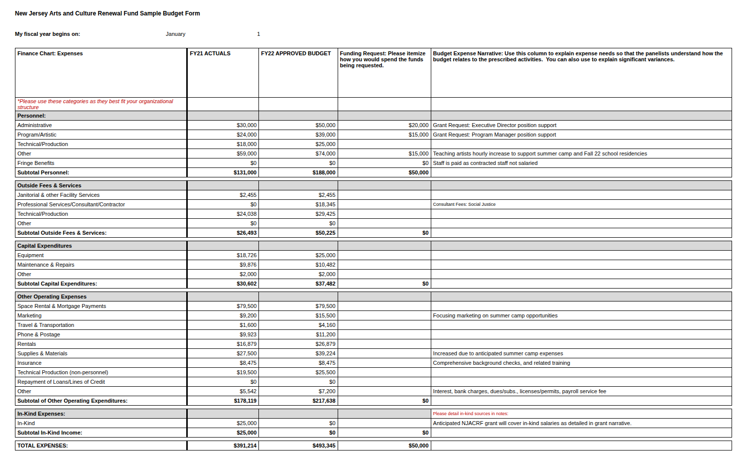New Jersey Arts and Culture Renewal Fund Sample Budget Form
My fiscal year begins on: January 1
| Finance Chart: Expenses | FY21 ACTUALS | FY22 APPROVED BUDGET | Funding Request: Please itemize how you would spend the funds being requested. | Budget Expense Narrative: Use this column to explain expense needs so that the panelists understand how the budget relates to the prescribed activities. You can also use to explain significant variances. |
| --- | --- | --- | --- | --- |
| *Please use these categories as they best fit your organizational structure | | | | |
| Personnel: | | | | |
| Administrative | $30,000 | $50,000 | $20,000 | Grant Request: Executive Director position support |
| Program/Artistic | $24,000 | $39,000 | $15,000 | Grant Request: Program Manager position support |
| Technical/Production | $18,000 | $25,000 | | |
| Other | $59,000 | $74,000 | $15,000 | Teaching artists hourly increase to support summer camp and Fall 22 school residencies |
| Fringe Benefits | $0 | $0 | $0 | Staff is paid as contracted staff not salaried |
| Subtotal Personnel: | $131,000 | $188,000 | $50,000 | |
| Outside Fees & Services | | | | |
| Janitorial & other Facility Services | $2,455 | $2,455 | | |
| Professional Services/Consultant/Contractor | $0 | $18,345 | | Consultant Fees: Social Justice |
| Technical/Production | $24,038 | $29,425 | | |
| Other | $0 | $0 | | |
| Subtotal Outside Fees & Services: | $26,493 | $50,225 | $0 | |
| Capital Expenditures | | | | |
| Equipment | $18,726 | $25,000 | | |
| Maintenance & Repairs | $9,876 | $10,482 | | |
| Other | $2,000 | $2,000 | | |
| Subtotal Capital Expenditures: | $30,602 | $37,482 | $0 | |
| Other Operating Expenses | | | | |
| Space Rental & Mortgage Payments | $79,500 | $79,500 | | |
| Marketing | $9,200 | $15,500 | | Focusing marketing on summer camp opportunities |
| Travel & Transportation | $1,600 | $4,160 | | |
| Phone & Postage | $9,923 | $11,200 | | |
| Rentals | $16,879 | $26,879 | | |
| Supplies & Materials | $27,500 | $39,224 | | Increased due to anticipated summer camp expenses |
| Insurance | $8,475 | $8,475 | | Comprehensive background checks, and related training |
| Technical Production (non-personnel) | $19,500 | $25,500 | | |
| Repayment of Loans/Lines of Credit | $0 | $0 | | |
| Other | $5,542 | $7,200 | | Interest, bank charges, dues/subs., licenses/permits, payroll service fee |
| Subtotal of Other Operating Expenditures: | $178,119 | $217,638 | $0 | |
| In-Kind Expenses: | | | | Please detail in-kind sources in notes: |
| In-Kind | $25,000 | $0 | | Anticipated NJACRF grant will cover in-kind salaries as detailed in grant narrative. |
| Subtotal In-Kind Income: | $25,000 | $0 | $0 | |
| TOTAL EXPENSES: | $391,214 | $493,345 | $50,000 | |